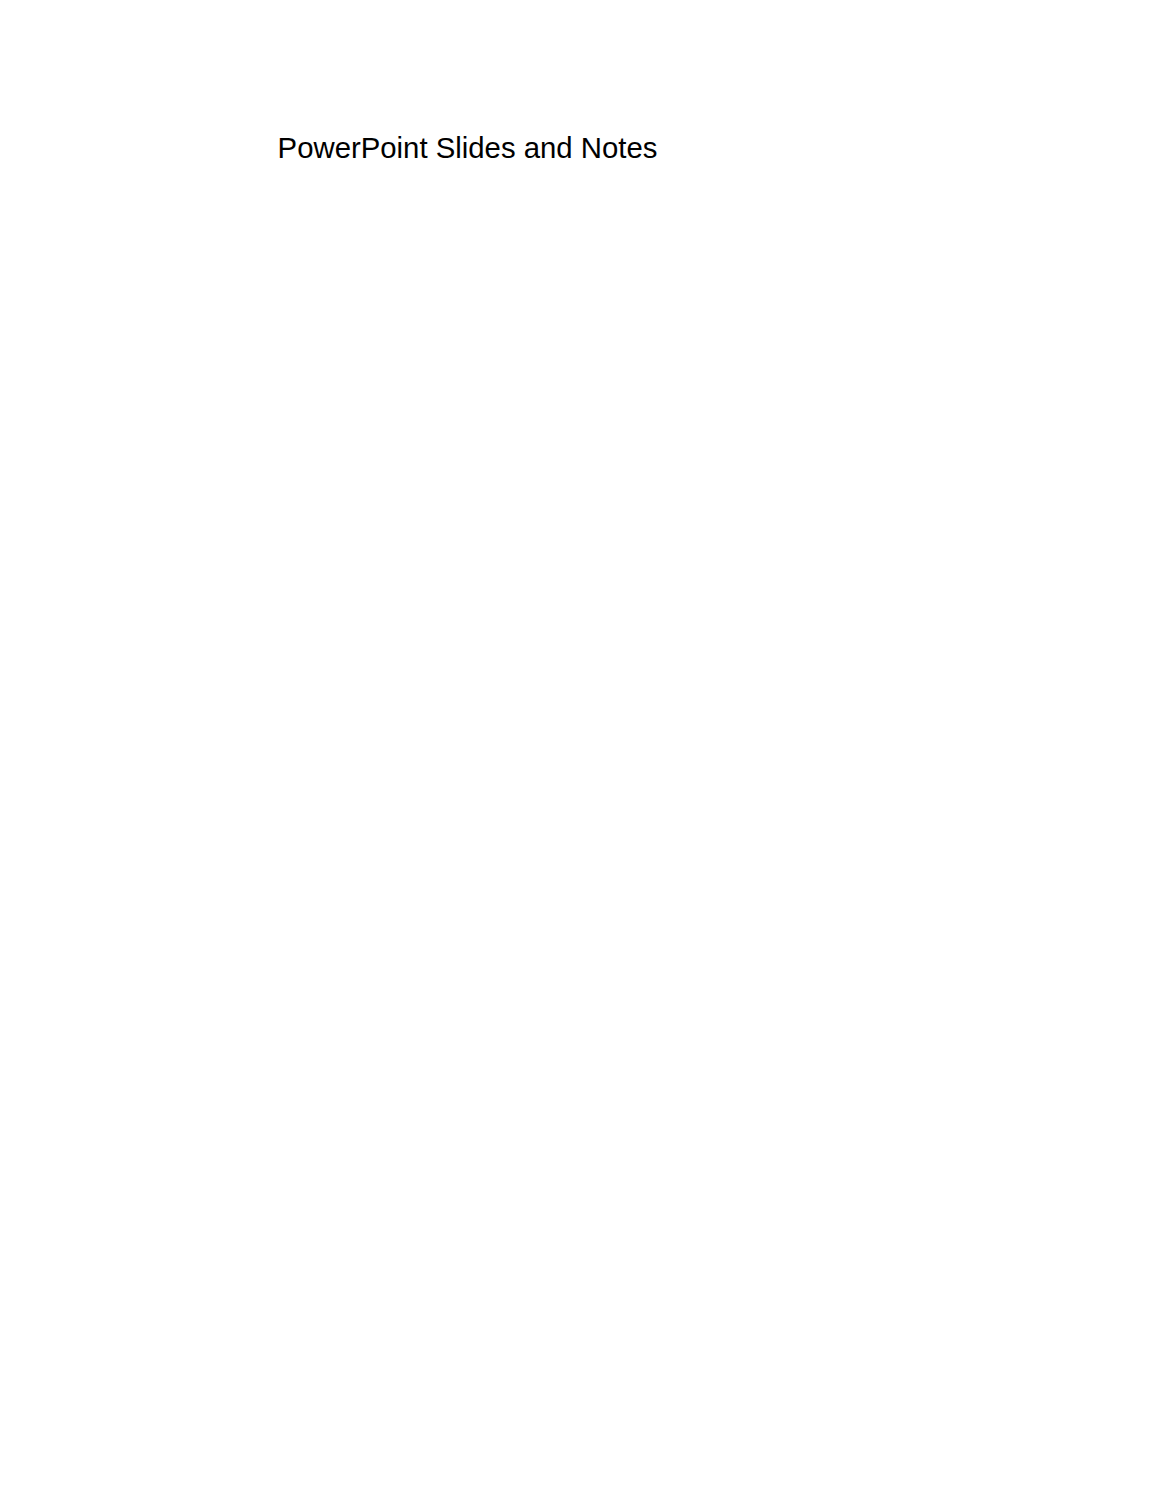PowerPoint Slides and Notes